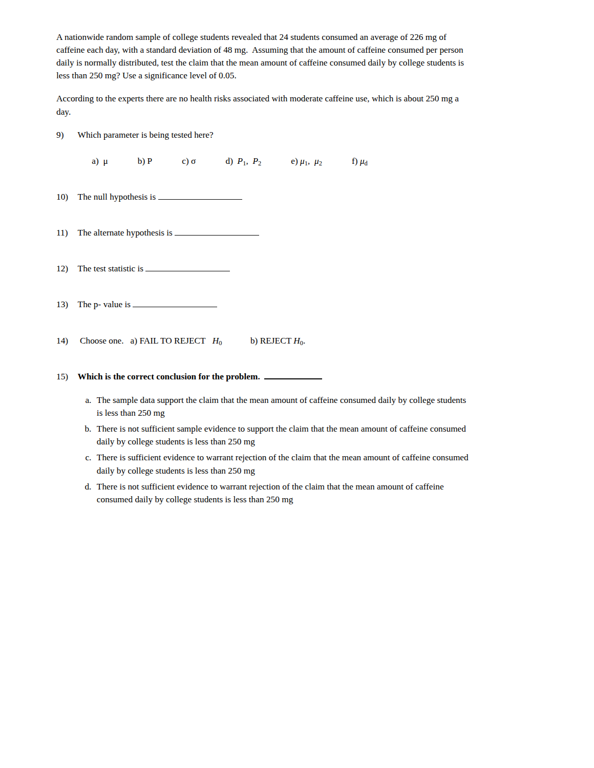A nationwide random sample of college students revealed that 24 students consumed an average of 226 mg of caffeine each day, with a standard deviation of 48 mg. Assuming that the amount of caffeine consumed per person daily is normally distributed, test the claim that the mean amount of caffeine consumed daily by college students is less than 250 mg? Use a significance level of 0.05.
According to the experts there are no health risks associated with moderate caffeine use, which is about 250 mg a day.
Which parameter is being tested here?
a) μ b) P c) σ d) P1, P2 e) μ1, μ2 f) μd
The null hypothesis is
The alternate hypothesis is
The test statistic is
The p- value is
Choose one. a) FAIL TO REJECT H0 b) REJECT H0.
Which is the correct conclusion for the problem.
The sample data support the claim that the mean amount of caffeine consumed daily by college students is less than 250 mg
There is not sufficient sample evidence to support the claim that the mean amount of caffeine consumed daily by college students is less than 250 mg
There is sufficient evidence to warrant rejection of the claim that the mean amount of caffeine consumed daily by college students is less than 250 mg
There is not sufficient evidence to warrant rejection of the claim that the mean amount of caffeine consumed daily by college students is less than 250 mg